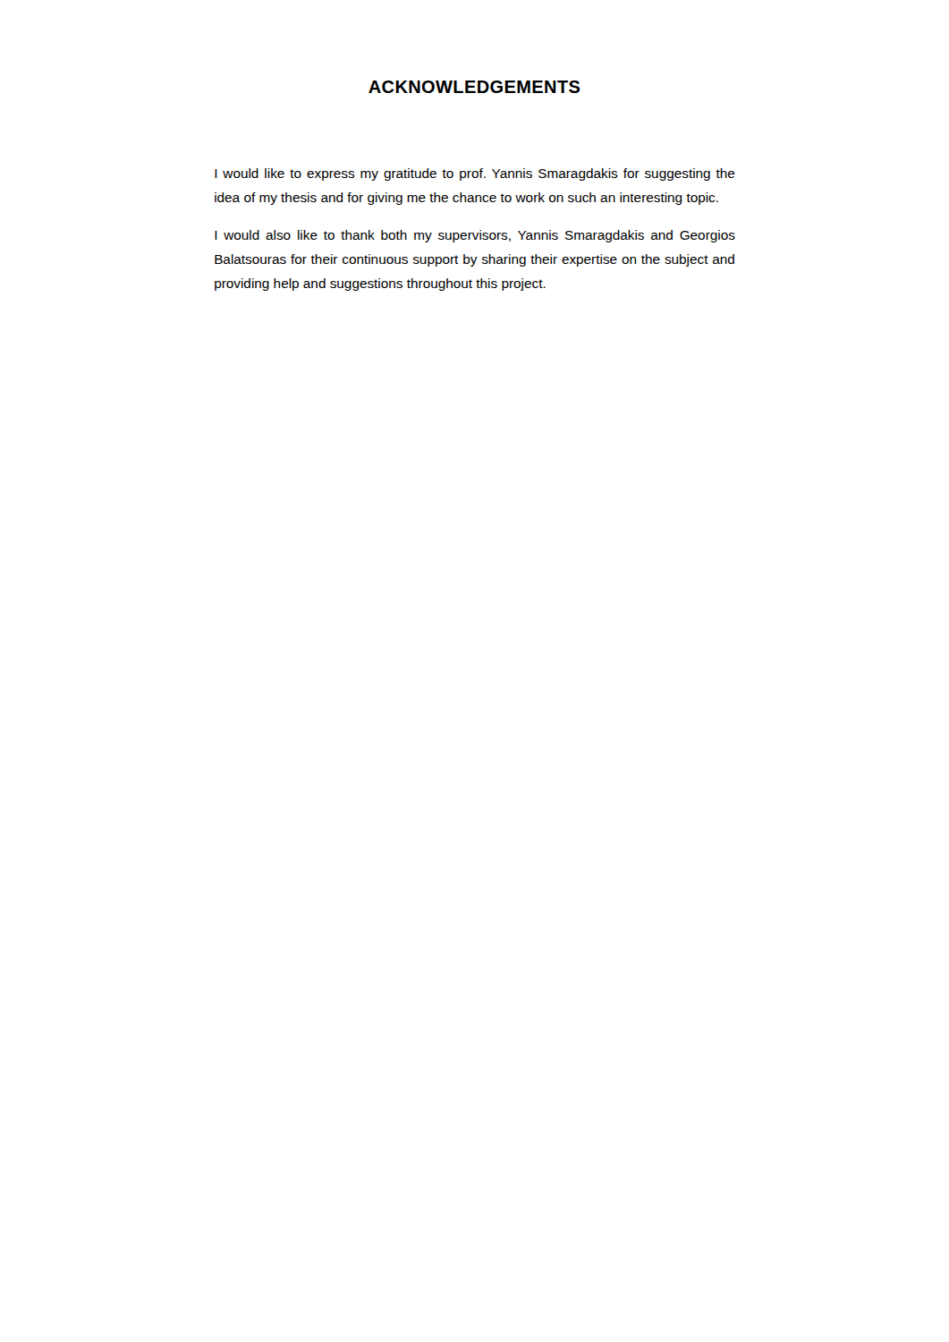ACKNOWLEDGEMENTS
I would like to express my gratitude to prof. Yannis Smaragdakis for suggesting the idea of my thesis and for giving me the chance to work on such an interesting topic.
I would also like to thank both my supervisors, Yannis Smaragdakis and Georgios Balatsouras for their continuous support by sharing their expertise on the subject and providing help and suggestions throughout this project.